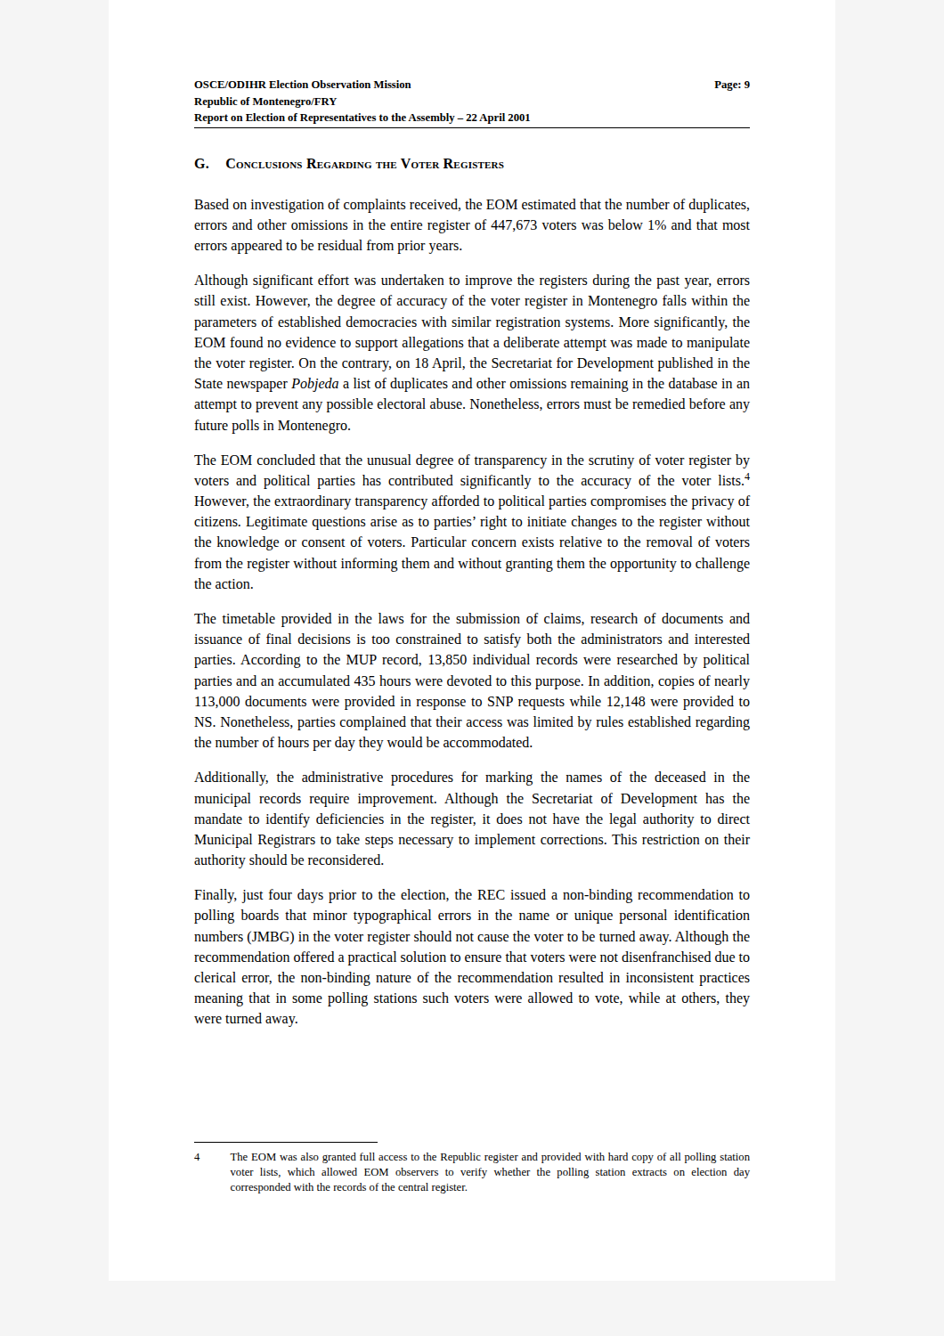| OSCE/ODIHR Election Observation Mission Republic of Montenegro/FRY Report on Election of Representatives to the Assembly – 22 April 2001 | Page: 9 |
G. Conclusions Regarding the Voter Registers
Based on investigation of complaints received, the EOM estimated that the number of duplicates, errors and other omissions in the entire register of 447,673 voters was below 1% and that most errors appeared to be residual from prior years.
Although significant effort was undertaken to improve the registers during the past year, errors still exist. However, the degree of accuracy of the voter register in Montenegro falls within the parameters of established democracies with similar registration systems. More significantly, the EOM found no evidence to support allegations that a deliberate attempt was made to manipulate the voter register. On the contrary, on 18 April, the Secretariat for Development published in the State newspaper Pobjeda a list of duplicates and other omissions remaining in the database in an attempt to prevent any possible electoral abuse. Nonetheless, errors must be remedied before any future polls in Montenegro.
The EOM concluded that the unusual degree of transparency in the scrutiny of voter register by voters and political parties has contributed significantly to the accuracy of the voter lists.4 However, the extraordinary transparency afforded to political parties compromises the privacy of citizens. Legitimate questions arise as to parties’ right to initiate changes to the register without the knowledge or consent of voters. Particular concern exists relative to the removal of voters from the register without informing them and without granting them the opportunity to challenge the action.
The timetable provided in the laws for the submission of claims, research of documents and issuance of final decisions is too constrained to satisfy both the administrators and interested parties. According to the MUP record, 13,850 individual records were researched by political parties and an accumulated 435 hours were devoted to this purpose. In addition, copies of nearly 113,000 documents were provided in response to SNP requests while 12,148 were provided to NS. Nonetheless, parties complained that their access was limited by rules established regarding the number of hours per day they would be accommodated.
Additionally, the administrative procedures for marking the names of the deceased in the municipal records require improvement. Although the Secretariat of Development has the mandate to identify deficiencies in the register, it does not have the legal authority to direct Municipal Registrars to take steps necessary to implement corrections. This restriction on their authority should be reconsidered.
Finally, just four days prior to the election, the REC issued a non-binding recommendation to polling boards that minor typographical errors in the name or unique personal identification numbers (JMBG) in the voter register should not cause the voter to be turned away. Although the recommendation offered a practical solution to ensure that voters were not disenfranchised due to clerical error, the non-binding nature of the recommendation resulted in inconsistent practices meaning that in some polling stations such voters were allowed to vote, while at others, they were turned away.
4
The EOM was also granted full access to the Republic register and provided with hard copy of all polling station voter lists, which allowed EOM observers to verify whether the polling station extracts on election day corresponded with the records of the central register.